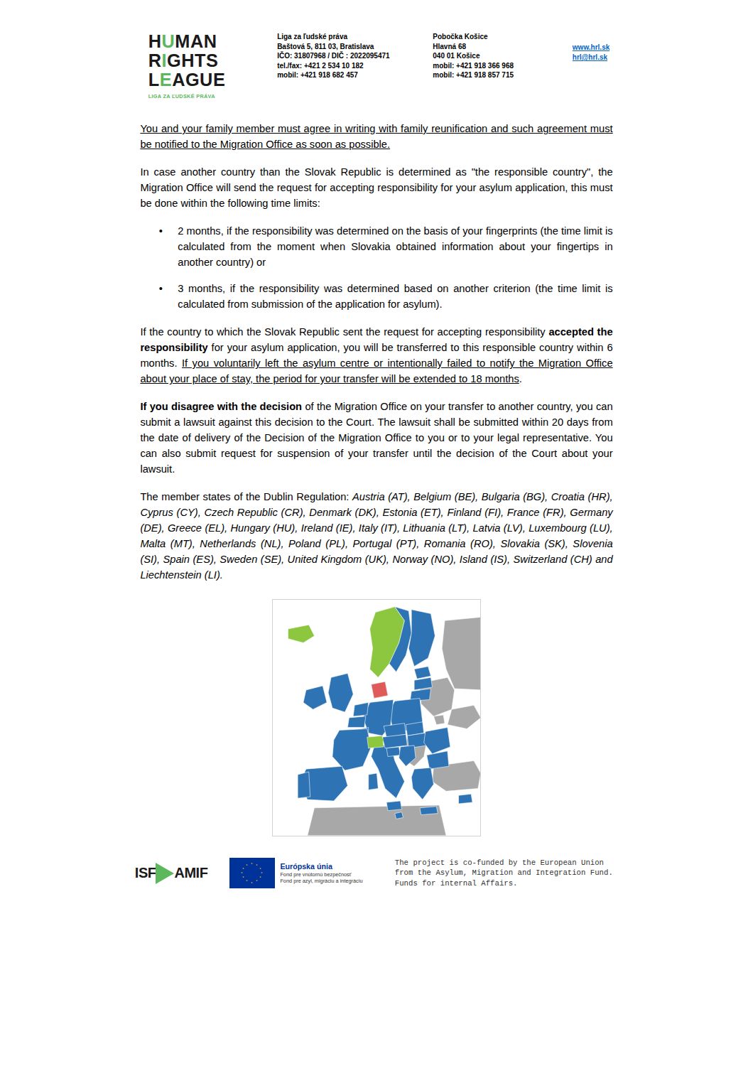HUMAN
RIGHTS
LEAGUE
LIGA ZA ĽUDSKÉ PRÁVA
Liga za ľudské práva
Baštová 5, 811 03, Bratislava
IČO: 31807968 / DIČ : 2022095471
tel./fax: +421 2 534 10 182
mobil: +421 918 682 457
Pobočka Košice
Hlavná 68
040 01 Košice
mobil: +421 918 366 968
mobil: +421 918 857 715
www.hrl.sk
hrl@hrl.sk
You and your family member must agree in writing with family reunification and such agreement must be notified to the Migration Office as soon as possible.
In case another country than the Slovak Republic is determined as "the responsible country", the Migration Office will send the request for accepting responsibility for your asylum application, this must be done within the following time limits:
2 months, if the responsibility was determined on the basis of your fingerprints (the time limit is calculated from the moment when Slovakia obtained information about your fingertips in another country) or
3 months, if the responsibility was determined based on another criterion (the time limit is calculated from submission of the application for asylum).
If the country to which the Slovak Republic sent the request for accepting responsibility accepted the responsibility for your asylum application, you will be transferred to this responsible country within 6 months. If you voluntarily left the asylum centre or intentionally failed to notify the Migration Office about your place of stay, the period for your transfer will be extended to 18 months.
If you disagree with the decision of the Migration Office on your transfer to another country, you can submit a lawsuit against this decision to the Court. The lawsuit shall be submitted within 20 days from the date of delivery of the Decision of the Migration Office to you or to your legal representative. You can also submit request for suspension of your transfer until the decision of the Court about your lawsuit.
The member states of the Dublin Regulation: Austria (AT), Belgium (BE), Bulgaria (BG), Croatia (HR), Cyprus (CY), Czech Republic (CR), Denmark (DK), Estonia (ET), Finland (FI), France (FR), Germany (DE), Greece (EL), Hungary (HU), Ireland (IE), Italy (IT), Lithuania (LT), Latvia (LV), Luxembourg (LU), Malta (MT), Netherlands (NL), Poland (PL), Portugal (PT), Romania (RO), Slovakia (SK), Slovenia (SI), Spain (ES), Sweden (SE), United Kingdom (UK), Norway (NO), Island (IS), Switzerland (CH) and Liechtenstein (LI).
ISF
AMIF
★ ★ ★ ★ ★ ★ ★ ★ ★ ★ ★ ★
Európska únia
Fond pre vnútornú bezpečnosť
Fond pre azyl, migráciu a integráciu
The project is co-funded by the European Union
from the Asylum, Migration and Integration Fund.
Funds for internal Affairs.